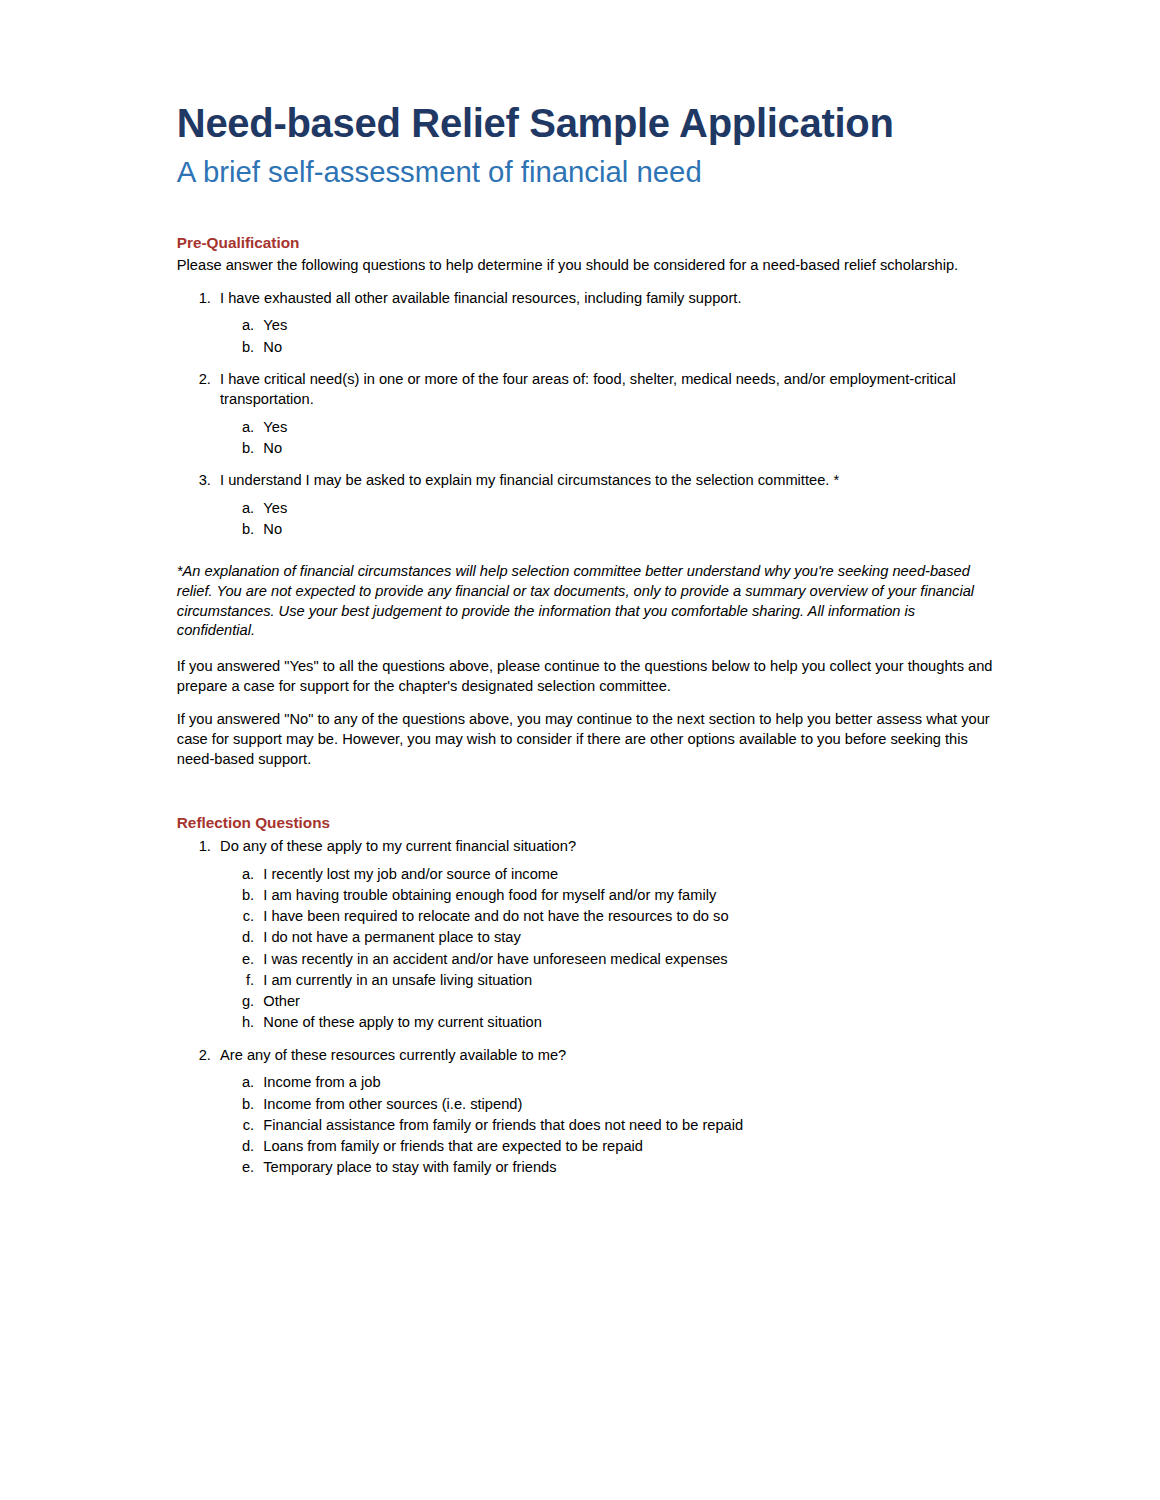Need-based Relief Sample Application
A brief self-assessment of financial need
Pre-Qualification
Please answer the following questions to help determine if you should be considered for a need-based relief scholarship.
I have exhausted all other available financial resources, including family support.
Yes
No
I have critical need(s) in one or more of the four areas of: food, shelter, medical needs, and/or employment-critical transportation.
Yes
No
I understand I may be asked to explain my financial circumstances to the selection committee. *
Yes
No
*An explanation of financial circumstances will help selection committee better understand why you're seeking need-based relief. You are not expected to provide any financial or tax documents, only to provide a summary overview of your financial circumstances. Use your best judgement to provide the information that you comfortable sharing. All information is confidential.
If you answered "Yes" to all the questions above, please continue to the questions below to help you collect your thoughts and prepare a case for support for the chapter's designated selection committee.
If you answered "No" to any of the questions above, you may continue to the next section to help you better assess what your case for support may be. However, you may wish to consider if there are other options available to you before seeking this need-based support.
Reflection Questions
Do any of these apply to my current financial situation?
I recently lost my job and/or source of income
I am having trouble obtaining enough food for myself and/or my family
I have been required to relocate and do not have the resources to do so
I do not have a permanent place to stay
I was recently in an accident and/or have unforeseen medical expenses
I am currently in an unsafe living situation
Other
None of these apply to my current situation
Are any of these resources currently available to me?
Income from a job
Income from other sources (i.e. stipend)
Financial assistance from family or friends that does not need to be repaid
Loans from family or friends that are expected to be repaid
Temporary place to stay with family or friends